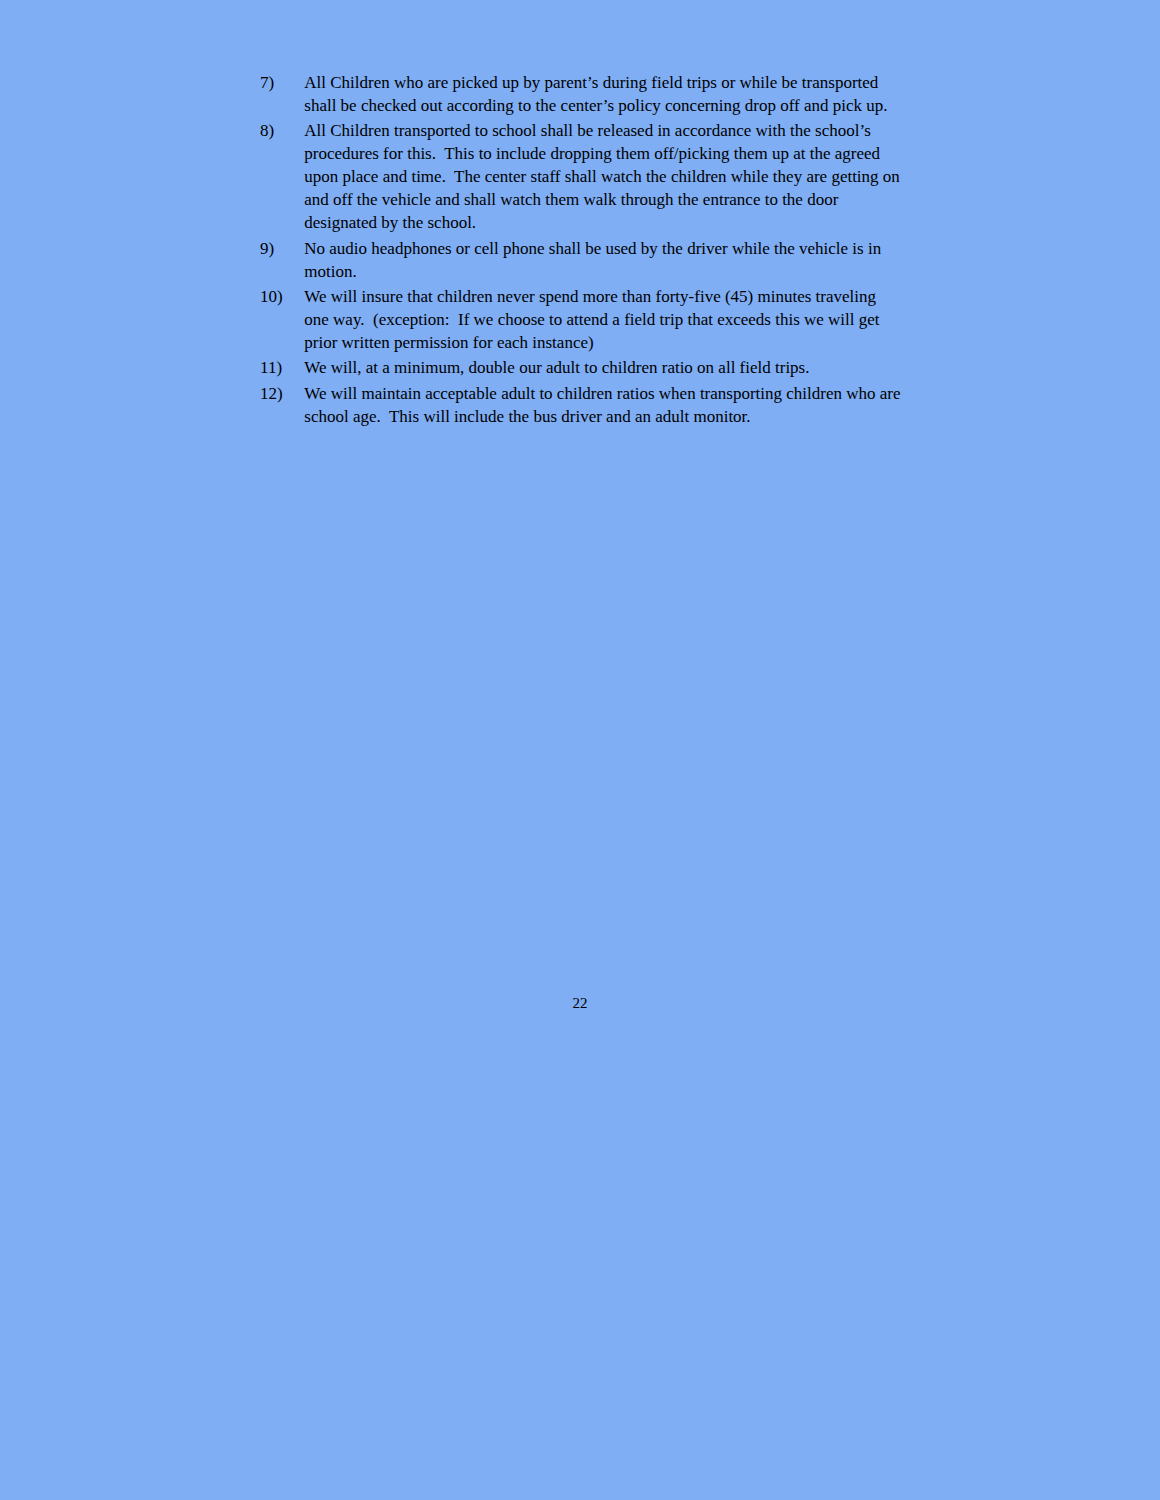All Children who are picked up by parent’s during field trips or while be transported shall be checked out according to the center’s policy concerning drop off and pick up.
All Children transported to school shall be released in accordance with the school’s procedures for this. This to include dropping them off/picking them up at the agreed upon place and time. The center staff shall watch the children while they are getting on and off the vehicle and shall watch them walk through the entrance to the door designated by the school.
No audio headphones or cell phone shall be used by the driver while the vehicle is in motion.
We will insure that children never spend more than forty-five (45) minutes traveling one way. (exception: If we choose to attend a field trip that exceeds this we will get prior written permission for each instance)
We will, at a minimum, double our adult to children ratio on all field trips.
We will maintain acceptable adult to children ratios when transporting children who are school age. This will include the bus driver and an adult monitor.
22